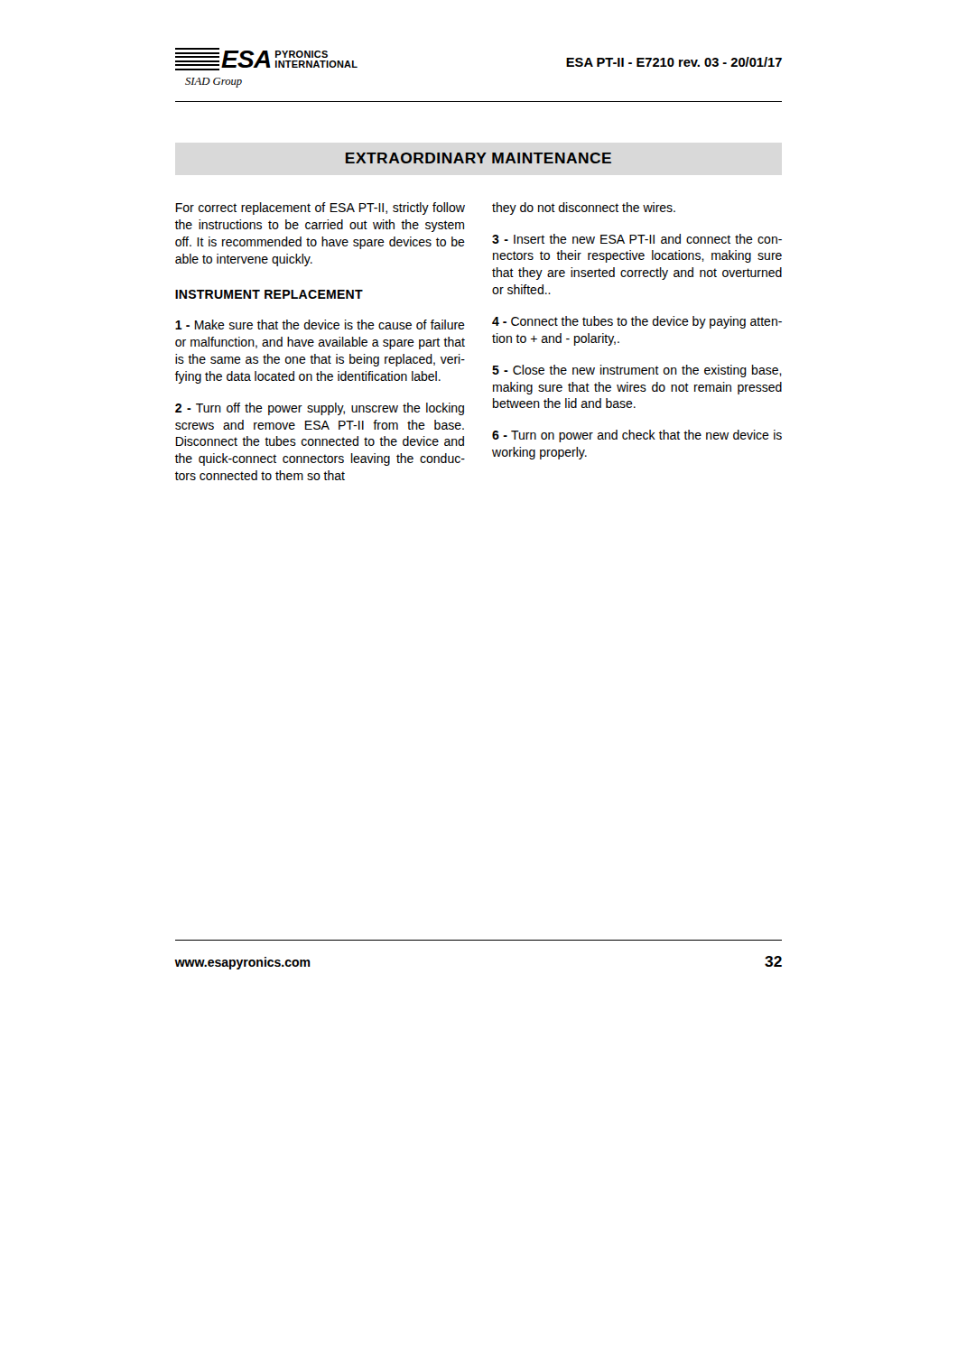ESA
PYRONICS INTERNATIONAL
SIAD Group
ESA PT-II - E7210 rev. 03 - 20/01/17
EXTRAORDINARY MAINTENANCE
For correct replacement of ESA PT-II, strictly follow the instructions to be carried out with the system off. It is recommended to have spare devices to be able to intervene quickly.
INSTRUMENT REPLACEMENT
1 - Make sure that the device is the cause of failure or malfunction, and have available a spare part that is the same as the one that is being replaced, verifying the data located on the identification label.
2 - Turn off the power supply, unscrew the locking screws and remove ESA PT-II from the base. Disconnect the tubes connected to the device and the quick-connect connectors leaving the conductors connected to them so that
they do not disconnect the wires.
3 - Insert the new ESA PT-II and connect the connectors to their respective locations, making sure that they are inserted correctly and not overturned or shifted..
4 - Connect the tubes to the device by paying attention to + and - polarity,.
5 - Close the new instrument on the existing base, making sure that the wires do not remain pressed between the lid and base.
6 - Turn on power and check that the new device is working properly.
www.esapyronics.com
32